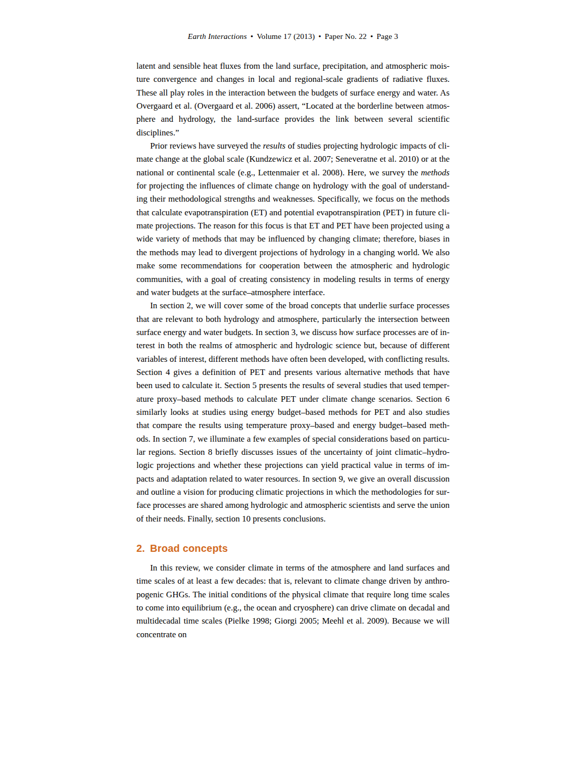Earth Interactions•Volume 17 (2013)•Paper No. 22•Page 3
latent and sensible heat fluxes from the land surface, precipitation, and atmospheric moisture convergence and changes in local and regional-scale gradients of radiative fluxes. These all play roles in the interaction between the budgets of surface energy and water. As Overgaard et al. (Overgaard et al. 2006) assert, “Located at the borderline between atmosphere and hydrology, the land-surface provides the link between several scientific disciplines.”
Prior reviews have surveyed the results of studies projecting hydrologic impacts of climate change at the global scale (Kundzewicz et al. 2007; Seneveratne et al. 2010) or at the national or continental scale (e.g., Lettenmaier et al. 2008). Here, we survey the methods for projecting the influences of climate change on hydrology with the goal of understanding their methodological strengths and weaknesses. Specifically, we focus on the methods that calculate evapotranspiration (ET) and potential evapotranspiration (PET) in future climate projections. The reason for this focus is that ET and PET have been projected using a wide variety of methods that may be influenced by changing climate; therefore, biases in the methods may lead to divergent projections of hydrology in a changing world. We also make some recommendations for cooperation between the atmospheric and hydrologic communities, with a goal of creating consistency in modeling results in terms of energy and water budgets at the surface–atmosphere interface.
In section 2, we will cover some of the broad concepts that underlie surface processes that are relevant to both hydrology and atmosphere, particularly the intersection between surface energy and water budgets. In section 3, we discuss how surface processes are of interest in both the realms of atmospheric and hydrologic science but, because of different variables of interest, different methods have often been developed, with conflicting results. Section 4 gives a definition of PET and presents various alternative methods that have been used to calculate it. Section 5 presents the results of several studies that used temperature proxy–based methods to calculate PET under climate change scenarios. Section 6 similarly looks at studies using energy budget–based methods for PET and also studies that compare the results using temperature proxy–based and energy budget–based methods. In section 7, we illuminate a few examples of special considerations based on particular regions. Section 8 briefly discusses issues of the uncertainty of joint climatic–hydrologic projections and whether these projections can yield practical value in terms of impacts and adaptation related to water resources. In section 9, we give an overall discussion and outline a vision for producing climatic projections in which the methodologies for surface processes are shared among hydrologic and atmospheric scientists and serve the union of their needs. Finally, section 10 presents conclusions.
2. Broad concepts
In this review, we consider climate in terms of the atmosphere and land surfaces and time scales of at least a few decades: that is, relevant to climate change driven by anthropogenic GHGs. The initial conditions of the physical climate that require long time scales to come into equilibrium (e.g., the ocean and cryosphere) can drive climate on decadal and multidecadal time scales (Pielke 1998; Giorgi 2005; Meehl et al. 2009). Because we will concentrate on